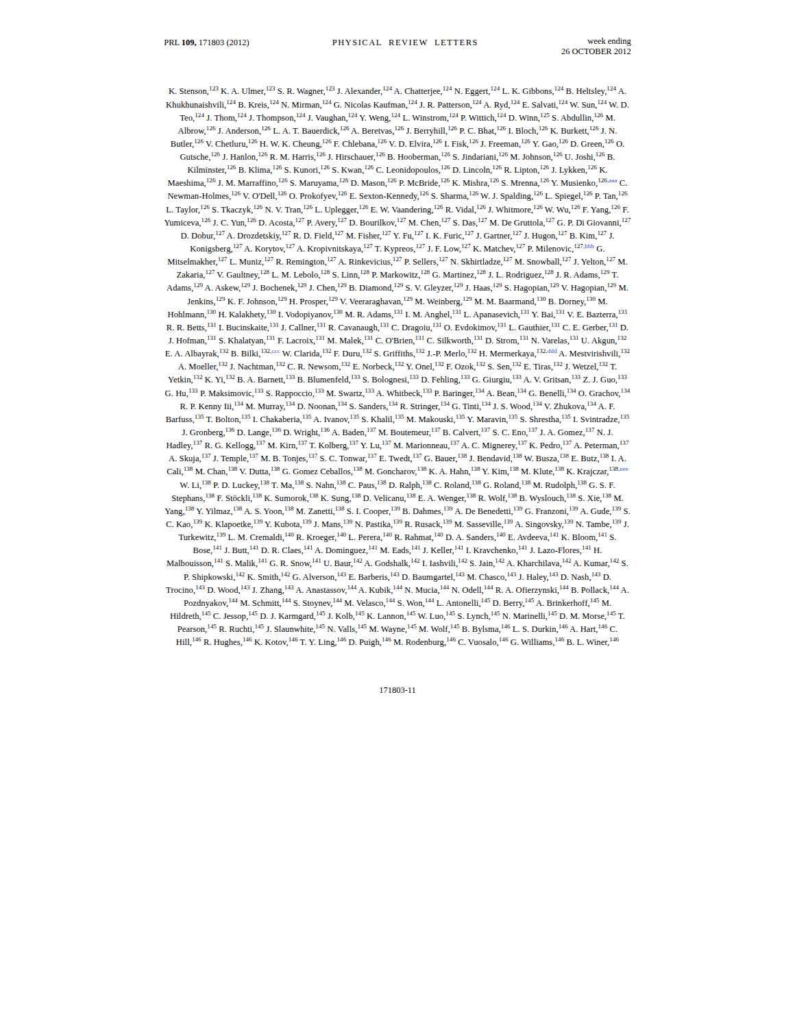PRL 109, 171803 (2012)
Physical Review Letters
week ending
26 OCTOBER 2012
K. Stenson,123 K. A. Ulmer,123 S. R. Wagner,123 J. Alexander,124 A. Chatterjee,124 N. Eggert,124 L. K. Gibbons,124 B. Heltsley,124 A. Khukhunaishvili,124 B. Kreis,124 N. Mirman,124 G. Nicolas Kaufman,124 J. R. Patterson,124 A. Ryd,124 E. Salvati,124 W. Sun,124 W. D. Teo,124 J. Thom,124 J. Thompson,124 J. Vaughan,124 Y. Weng,124 L. Winstrom,124 P. Wittich,124 D. Winn,125 S. Abdullin,126 M. Albrow,126 J. Anderson,126 L. A. T. Bauerdick,126 A. Beretvas,126 J. Berryhill,126 P. C. Bhat,126 I. Bloch,126 K. Burkett,126 J. N. Butler,126 V. Chetluru,126 H. W. K. Cheung,126 F. Chlebana,126 V. D. Elvira,126 I. Fisk,126 J. Freeman,126 Y. Gao,126 D. Green,126 O. Gutsche,126 J. Hanlon,126 R. M. Harris,126 J. Hirschauer,126 B. Hooberman,126 S. Jindariani,126 M. Johnson,126 U. Joshi,126 B. Kilminster,126 B. Klima,126 S. Kunori,126 S. Kwan,126 C. Leonidopoulos,126 D. Lincoln,126 R. Lipton,126 J. Lykken,126 K. Maeshima,126 J. M. Marraffino,126 S. Maruyama,126 D. Mason,126 P. McBride,126 K. Mishra,126 S. Mrenna,126 Y. Musienko,126,aaa C. Newman-Holmes,126 V. O'Dell,126 O. Prokofyev,126 E. Sexton-Kennedy,126 S. Sharma,126 W. J. Spalding,126 L. Spiegel,126 P. Tan,126 L. Taylor,126 S. Tkaczyk,126 N. V. Tran,126 L. Uplegger,126 E. W. Vaandering,126 R. Vidal,126 J. Whitmore,126 W. Wu,126 F. Yang,126 F. Yumiceva,126 J. C. Yun,126 D. Acosta,127 P. Avery,127 D. Bourilkov,127 M. Chen,127 S. Das,127 M. De Gruttola,127 G. P. Di Giovanni,127 D. Dobur,127 A. Drozdetskiy,127 R. D. Field,127 M. Fisher,127 Y. Fu,127 I. K. Furic,127 J. Gartner,127 J. Hugon,127 B. Kim,127 J. Konigsberg,127 A. Korytov,127 A. Kropivnitskaya,127 T. Kypreos,127 J. F. Low,127 K. Matchev,127 P. Milenovic,127,bbb G. Mitselmakher,127 L. Muniz,127 R. Remington,127 A. Rinkevicius,127 P. Sellers,127 N. Skhirtladze,127 M. Snowball,127 J. Yelton,127 M. Zakaria,127 V. Gaultney,128 L. M. Lebolo,128 S. Linn,128 P. Markowitz,128 G. Martinez,128 J. L. Rodriguez,128 J. R. Adams,129 T. Adams,129 A. Askew,129 J. Bochenek,129 J. Chen,129 B. Diamond,129 S. V. Gleyzer,129 J. Haas,129 S. Hagopian,129 V. Hagopian,129 M. Jenkins,129 K. F. Johnson,129 H. Prosper,129 V. Veeraraghavan,129 M. Weinberg,129 M. M. Baarmand,130 B. Dorney,130 M. Hohlmann,130 H. Kalakhety,130 I. Vodopiyanov,130 M. R. Adams,131 I. M. Anghel,131 L. Apanasevich,131 Y. Bai,131 V. E. Bazterra,131 R. R. Betts,131 I. Bucinskaite,131 J. Callner,131 R. Cavanaugh,131 C. Dragoiu,131 O. Evdokimov,131 L. Gauthier,131 C. E. Gerber,131 D. J. Hofman,131 S. Khalatyan,131 F. Lacroix,131 M. Malek,131 C. O'Brien,131 C. Silkworth,131 D. Strom,131 N. Varelas,131 U. Akgun,132 E. A. Albayrak,132 B. Bilki,132,ccc W. Clarida,132 F. Duru,132 S. Griffiths,132 J.-P. Merlo,132 H. Mermerkaya,132,ddd A. Mestvirishvili,132 A. Moeller,132 J. Nachtman,132 C. R. Newsom,132 E. Norbeck,132 Y. Onel,132 F. Ozok,132 S. Sen,132 E. Tiras,132 J. Wetzel,132 T. Yetkin,132 K. Yi,132 B. A. Barnett,133 B. Blumenfeld,133 S. Bolognesi,133 D. Fehling,133 G. Giurgiu,133 A. V. Gritsan,133 Z. J. Guo,133 G. Hu,133 P. Maksimovic,133 S. Rappoccio,133 M. Swartz,133 A. Whitbeck,133 P. Baringer,134 A. Bean,134 G. Benelli,134 O. Grachov,134 R. P. Kenny Iii,134 M. Murray,134 D. Noonan,134 S. Sanders,134 R. Stringer,134 G. Tinti,134 J. S. Wood,134 V. Zhukova,134 A. F. Barfuss,135 T. Bolton,135 I. Chakaberia,135 A. Ivanov,135 S. Khalil,135 M. Makouski,135 Y. Maravin,135 S. Shrestha,135 I. Svintradze,135 J. Gronberg,136 D. Lange,136 D. Wright,136 A. Baden,137 M. Boutemeur,137 B. Calvert,137 S. C. Eno,137 J. A. Gomez,137 N. J. Hadley,137 R. G. Kellogg,137 M. Kirn,137 T. Kolberg,137 Y. Lu,137 M. Marionneau,137 A. C. Mignerey,137 K. Pedro,137 A. Peterman,137 A. Skuja,137 J. Temple,137 M. B. Tonjes,137 S. C. Tonwar,137 E. Twedt,137 G. Bauer,138 J. Bendavid,138 W. Busza,138 E. Butz,138 I. A. Cali,138 M. Chan,138 V. Dutta,138 G. Gomez Ceballos,138 M. Goncharov,138 K. A. Hahn,138 Y. Kim,138 M. Klute,138 K. Krajczar,138,eee W. Li,138 P. D. Luckey,138 T. Ma,138 S. Nahn,138 C. Paus,138 D. Ralph,138 C. Roland,138 G. Roland,138 M. Rudolph,138 G. S. F. Stephans,138 F. Stöckli,138 K. Sumorok,138 K. Sung,138 D. Velicanu,138 E. A. Wenger,138 R. Wolf,138 B. Wyslouch,138 S. Xie,138 M. Yang,138 Y. Yilmaz,138 A. S. Yoon,138 M. Zanetti,138 S. I. Cooper,139 B. Dahmes,139 A. De Benedetti,139 G. Franzoni,139 A. Gude,139 S. C. Kao,139 K. Klapoetke,139 Y. Kubota,139 J. Mans,139 N. Pastika,139 R. Rusack,139 M. Sasseville,139 A. Singovsky,139 N. Tambe,139 J. Turkewitz,139 L. M. Cremaldi,140 R. Kroeger,140 L. Perera,140 R. Rahmat,140 D. A. Sanders,140 E. Avdeeva,141 K. Bloom,141 S. Bose,141 J. Butt,141 D. R. Claes,141 A. Dominguez,141 M. Eads,141 J. Keller,141 I. Kravchenko,141 J. Lazo-Flores,141 H. Malbouisson,141 S. Malik,141 G. R. Snow,141 U. Baur,142 A. Godshalk,142 I. Iashvili,142 S. Jain,142 A. Kharchilava,142 A. Kumar,142 S. P. Shipkowski,142 K. Smith,142 G. Alverson,143 E. Barberis,143 D. Baumgartel,143 M. Chasco,143 J. Haley,143 D. Nash,143 D. Trocino,143 D. Wood,143 J. Zhang,143 A. Anastassov,144 A. Kubik,144 N. Mucia,144 N. Odell,144 R. A. Ofierzynski,144 B. Pollack,144 A. Pozdnyakov,144 M. Schmitt,144 S. Stoynev,144 M. Velasco,144 S. Won,144 L. Antonelli,145 D. Berry,145 A. Brinkerhoff,145 M. Hildreth,145 C. Jessop,145 D. J. Karmgard,145 J. Kolb,145 K. Lannon,145 W. Luo,145 S. Lynch,145 N. Marinelli,145 D. M. Morse,145 T. Pearson,145 R. Ruchti,145 J. Slaunwhite,145 N. Valls,145 M. Wayne,145 M. Wolf,145 B. Bylsma,146 L. S. Durkin,146 A. Hart,146 C. Hill,146 R. Hughes,146 K. Kotov,146 T. Y. Ling,146 D. Puigh,146 M. Rodenburg,146 C. Vuosalo,146 G. Williams,146 B. L. Winer,146
171803-11